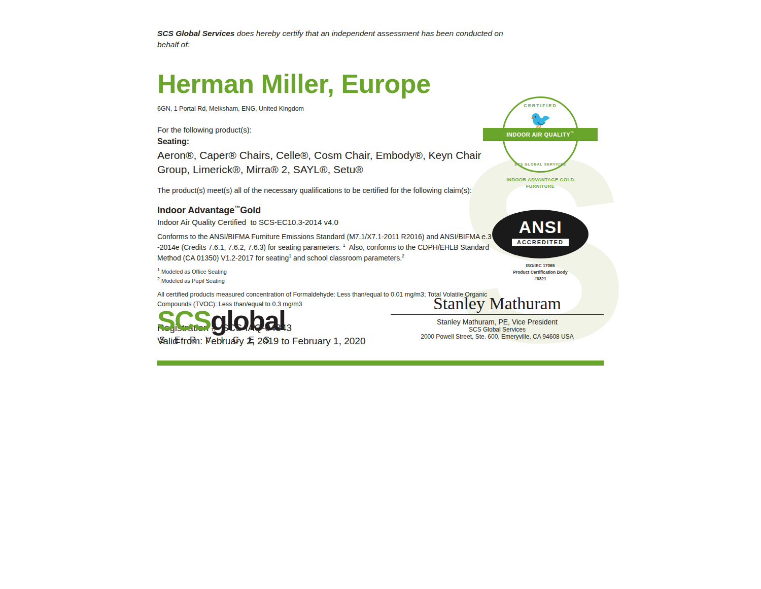S
SCS Global Services does hereby certify that an independent assessment has been conducted on behalf of:
Herman Miller, Europe
6GN, 1 Portal Rd, Melksham, ENG, United Kingdom
For the following product(s):
Seating:
Aeron®, Caper® Chairs, Celle®, Cosm Chair, Embody®, Keyn Chair Group, Limerick®, Mirra® 2, SAYL®, Setu®
The product(s) meet(s) all of the necessary qualifications to be certified for the following claim(s):
Indoor Advantage™Gold
Indoor Air Quality Certified to SCS-EC10.3-2014 v4.0
Conforms to the ANSI/BIFMA Furniture Emissions Standard (M7.1/X7.1-2011 R2016) and ANSI/BIFMA e.3 -2014e (Credits 7.6.1, 7.6.2, 7.6.3) for seating parameters. 1 Also, conforms to the CDPH/EHLB Standard Method (CA 01350) V1.2-2017 for seating1 and school classroom parameters.2
1 Modeled as Office Seating
2 Modeled as Pupil Seating
All certified products measured concentration of Formaldehyde: Less than/equal to 0.01 mg/m3; Total Volatile Organic Compounds (TVOC): Less than/equal to 0.3 mg/m3
Registration # SCS-IAQ-04843
Valid from: February 2, 2019 to February 1, 2020
CERTIFIED
🐦
SCS GLOBAL SERVICES
INDOOR AIR QUALITY™
INDOOR ADVANTAGE GOLD
FURNITURE
ANSI
ACCREDITED
ISO/IEC 17065
Product Certification Body
#0321
SCS global
S E R V I C E S
Stanley Mathuram
Stanley Mathuram, PE, Vice President
SCS Global Services
2000 Powell Street, Ste. 600, Emeryville, CA 94608 USA